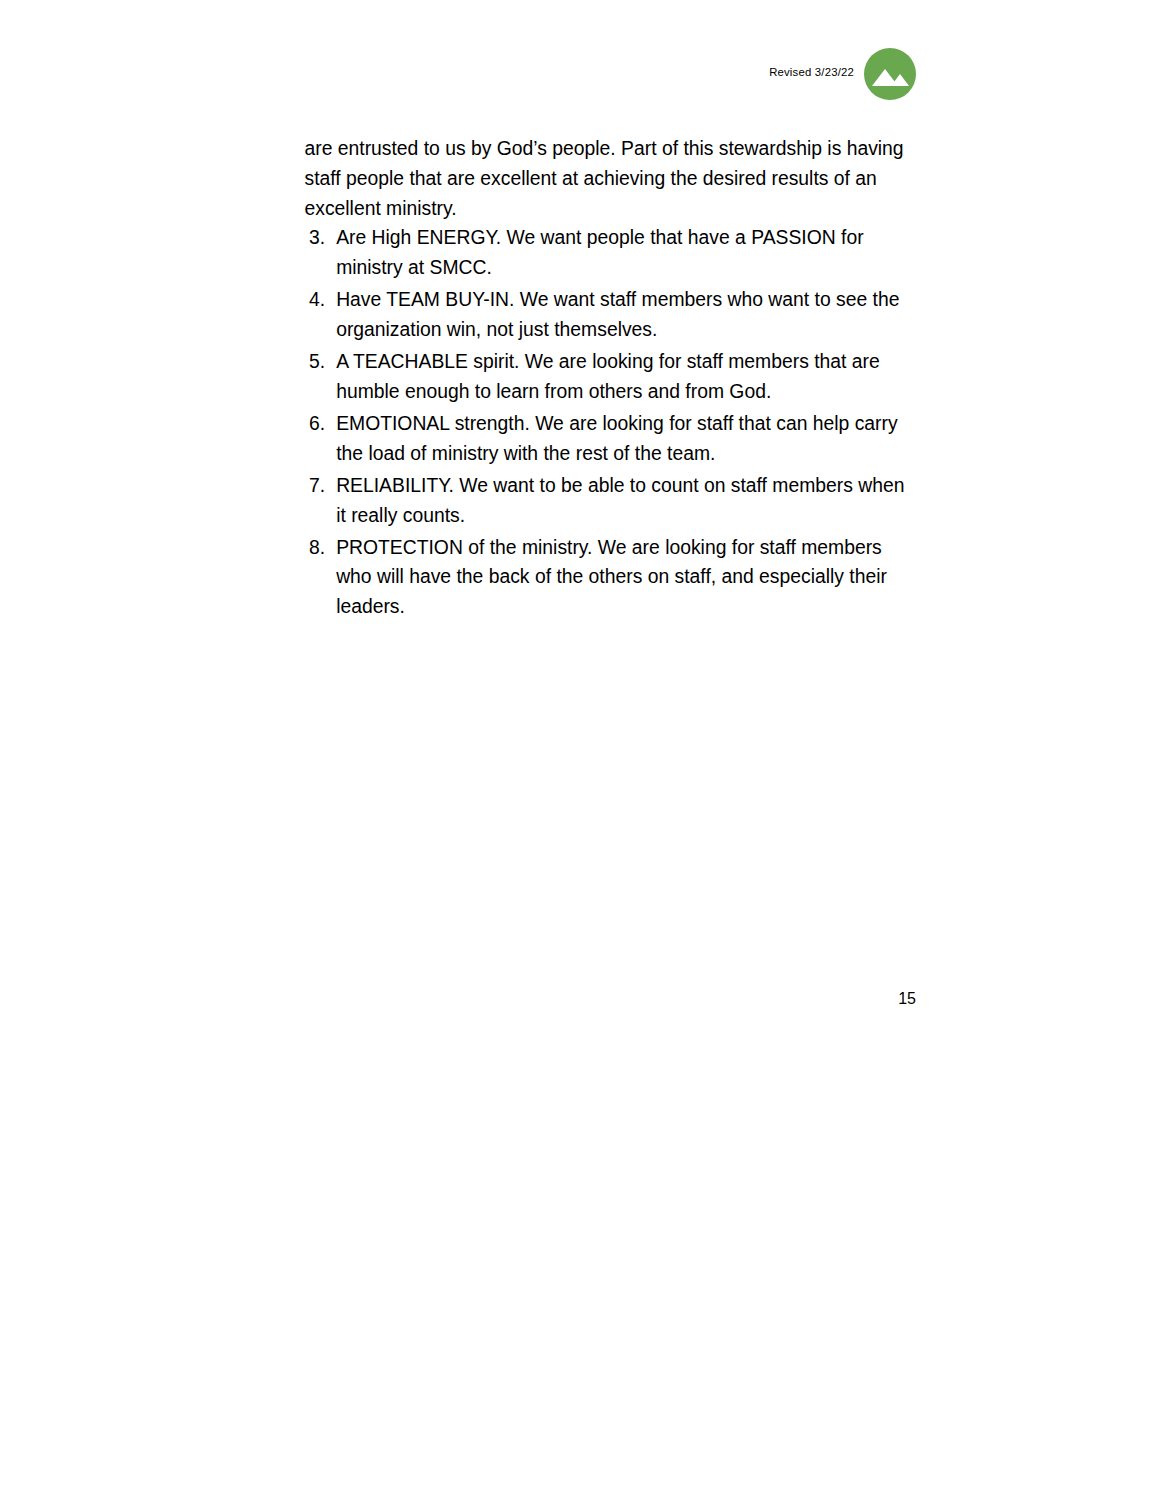Revised 3/23/22
are entrusted to us by God’s people. Part of this stewardship is having staff people that are excellent at achieving the desired results of an excellent ministry.
Are High ENERGY. We want people that have a PASSION for ministry at SMCC.
Have TEAM BUY-IN. We want staff members who want to see the organization win, not just themselves.
A TEACHABLE spirit. We are looking for staff members that are humble enough to learn from others and from God.
EMOTIONAL strength. We are looking for staff that can help carry the load of ministry with the rest of the team.
RELIABILITY. We want to be able to count on staff members when it really counts.
PROTECTION of the ministry. We are looking for staff members who will have the back of the others on staff, and especially their leaders.
15